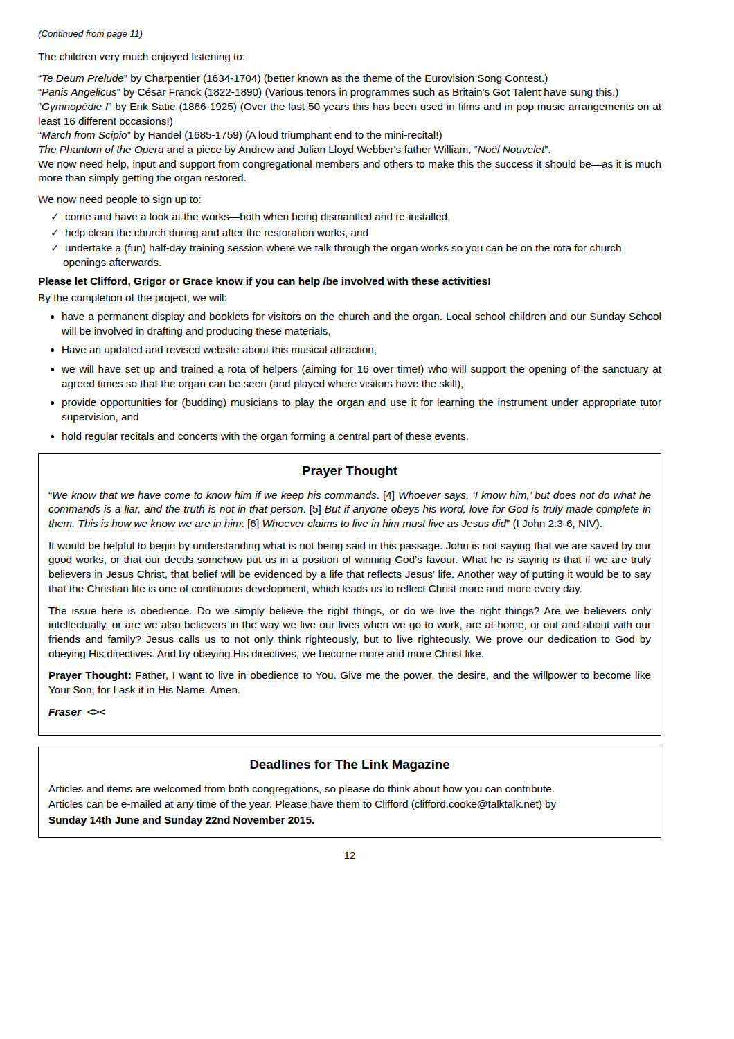(Continued from page 11)
The children very much enjoyed listening to:
“Te Deum Prelude” by Charpentier (1634-1704) (better known as the theme of the Eurovision Song Contest.)
“Panis Angelicus” by César Franck (1822-1890) (Various tenors in programmes such as Britain's Got Talent have sung this.)
“Gymnopédie I” by Erik Satie (1866-1925) (Over the last 50 years this has been used in films and in pop music arrangements on at least 16 different occasions!)
“March from Scipio” by Handel (1685-1759) (A loud triumphant end to the mini-recital!)
The Phantom of the Opera and a piece by Andrew and Julian Lloyd Webber's father William, “Noël Nouvelet”.
We now need help, input and support from congregational members and others to make this the success it should be—as it is much more than simply getting the organ restored.
We now need people to sign up to:
come and have a look at the works—both when being dismantled and re-installed,
help clean the church during and after the restoration works, and
undertake a (fun) half-day training session where we talk through the organ works so you can be on the rota for church openings afterwards.
Please let Clifford, Grigor or Grace know if you can help /be involved with these activities!
By the completion of the project, we will:
have a permanent display and booklets for visitors on the church and the organ. Local school children and our Sunday School will be involved in drafting and producing these materials,
Have an updated and revised website about this musical attraction,
we will have set up and trained a rota of helpers (aiming for 16 over time!) who will support the opening of the sanctuary at agreed times so that the organ can be seen (and played where visitors have the skill),
provide opportunities for (budding) musicians to play the organ and use it for learning the instrument under appropriate tutor supervision, and
hold regular recitals and concerts with the organ forming a central part of these events.
Prayer Thought
“We know that we have come to know him if we keep his commands. [4] Whoever says, ‘I know him,’ but does not do what he commands is a liar, and the truth is not in that person. [5] But if anyone obeys his word, love for God is truly made complete in them. This is how we know we are in him: [6] Whoever claims to live in him must live as Jesus did” (I John 2:3-6, NIV).
It would be helpful to begin by understanding what is not being said in this passage. John is not saying that we are saved by our good works, or that our deeds somehow put us in a position of winning God’s favour. What he is saying is that if we are truly believers in Jesus Christ, that belief will be evidenced by a life that reflects Jesus’ life. Another way of putting it would be to say that the Christian life is one of continuous development, which leads us to reflect Christ more and more every day.
The issue here is obedience. Do we simply believe the right things, or do we live the right things? Are we believers only intellectually, or are we also believers in the way we live our lives when we go to work, are at home, or out and about with our friends and family? Jesus calls us to not only think righteously, but to live righteously. We prove our dedication to God by obeying His directives. And by obeying His directives, we become more and more Christ like.
Prayer Thought: Father, I want to live in obedience to You. Give me the power, the desire, and the willpower to become like Your Son, for I ask it in His Name. Amen.
Fraser <><
Deadlines for The Link Magazine
Articles and items are welcomed from both congregations, so please do think about how you can contribute.
Articles can be e-mailed at any time of the year. Please have them to Clifford (clifford.cooke@talktalk.net) by
Sunday 14th June and Sunday 22nd November 2015.
12